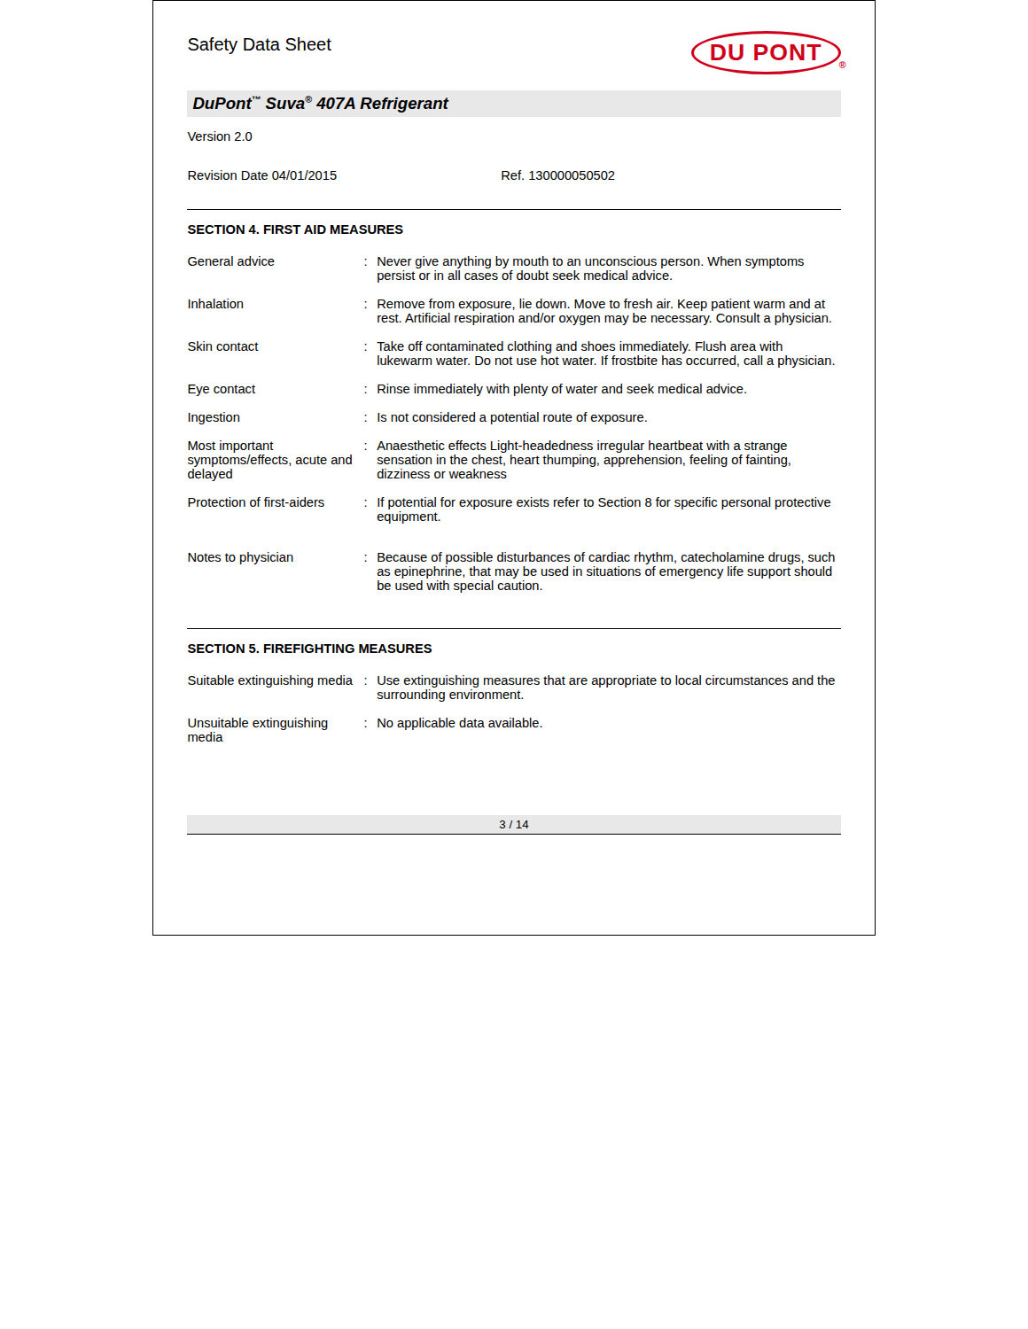Safety Data Sheet
DU PONT®
DuPont™ Suva® 407A Refrigerant
Version 2.0
Revision Date 04/01/2015
Ref. 130000050502
SECTION 4. FIRST AID MEASURES
| General advice | : | Never give anything by mouth to an unconscious person. When symptoms persist or in all cases of doubt seek medical advice. |
| Inhalation | : | Remove from exposure, lie down. Move to fresh air. Keep patient warm and at rest. Artificial respiration and/or oxygen may be necessary. Consult a physician. |
| Skin contact | : | Take off contaminated clothing and shoes immediately. Flush area with lukewarm water. Do not use hot water. If frostbite has occurred, call a physician. |
| Eye contact | : | Rinse immediately with plenty of water and seek medical advice. |
| Ingestion | : | Is not considered a potential route of exposure. |
| Most important symptoms/effects, acute and delayed | : | Anaesthetic effects Light-headedness irregular heartbeat with a strange sensation in the chest, heart thumping, apprehension, feeling of fainting, dizziness or weakness |
| Protection of first-aiders | : | If potential for exposure exists refer to Section 8 for specific personal protective equipment. |
| Notes to physician | : | Because of possible disturbances of cardiac rhythm, catecholamine drugs, such as epinephrine, that may be used in situations of emergency life support should be used with special caution. |
SECTION 5. FIREFIGHTING MEASURES
| Suitable extinguishing media | : | Use extinguishing measures that are appropriate to local circumstances and the surrounding environment. |
| Unsuitable extinguishing media | : | No applicable data available. |
3 / 14